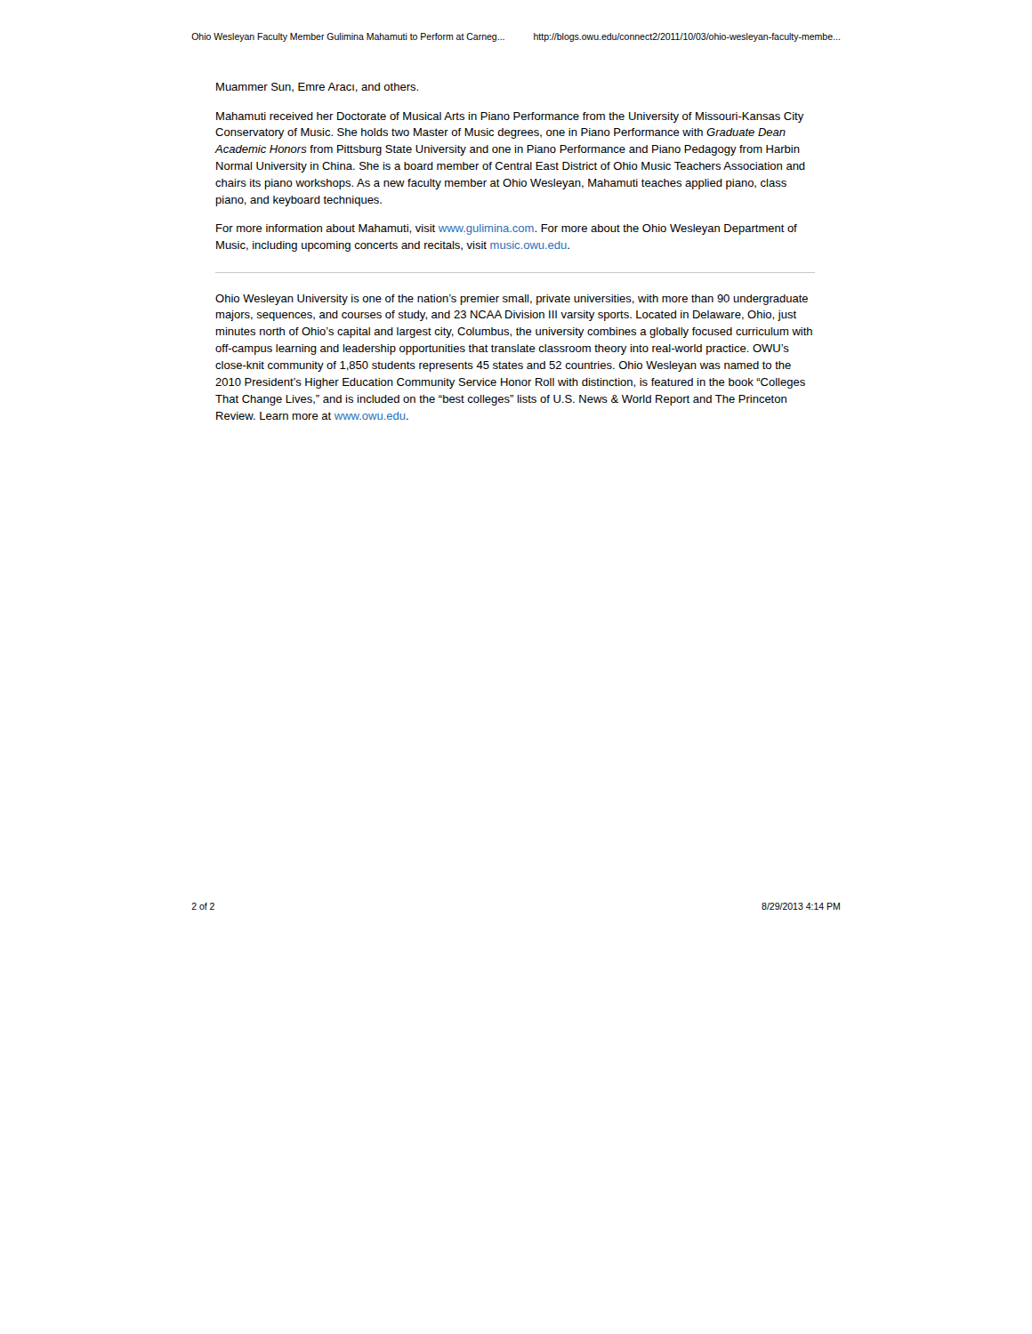Ohio Wesleyan Faculty Member Gulimina Mahamuti to Perform at Carneg...
http://blogs.owu.edu/connect2/2011/10/03/ohio-wesleyan-faculty-membe...
Muammer Sun, Emre Aracı, and others.
Mahamuti received her Doctorate of Musical Arts in Piano Performance from the University of Missouri-Kansas City Conservatory of Music. She holds two Master of Music degrees, one in Piano Performance with Graduate Dean Academic Honors from Pittsburg State University and one in Piano Performance and Piano Pedagogy from Harbin Normal University in China. She is a board member of Central East District of Ohio Music Teachers Association and chairs its piano workshops. As a new faculty member at Ohio Wesleyan, Mahamuti teaches applied piano, class piano, and keyboard techniques.
For more information about Mahamuti, visit www.gulimina.com. For more about the Ohio Wesleyan Department of Music, including upcoming concerts and recitals, visit music.owu.edu.
Ohio Wesleyan University is one of the nation’s premier small, private universities, with more than 90 undergraduate majors, sequences, and courses of study, and 23 NCAA Division III varsity sports. Located in Delaware, Ohio, just minutes north of Ohio’s capital and largest city, Columbus, the university combines a globally focused curriculum with off-campus learning and leadership opportunities that translate classroom theory into real-world practice. OWU’s close-knit community of 1,850 students represents 45 states and 52 countries. Ohio Wesleyan was named to the 2010 President’s Higher Education Community Service Honor Roll with distinction, is featured in the book “Colleges That Change Lives,” and is included on the “best colleges” lists of U.S. News & World Report and The Princeton Review. Learn more at www.owu.edu.
2 of 2
8/29/2013 4:14 PM